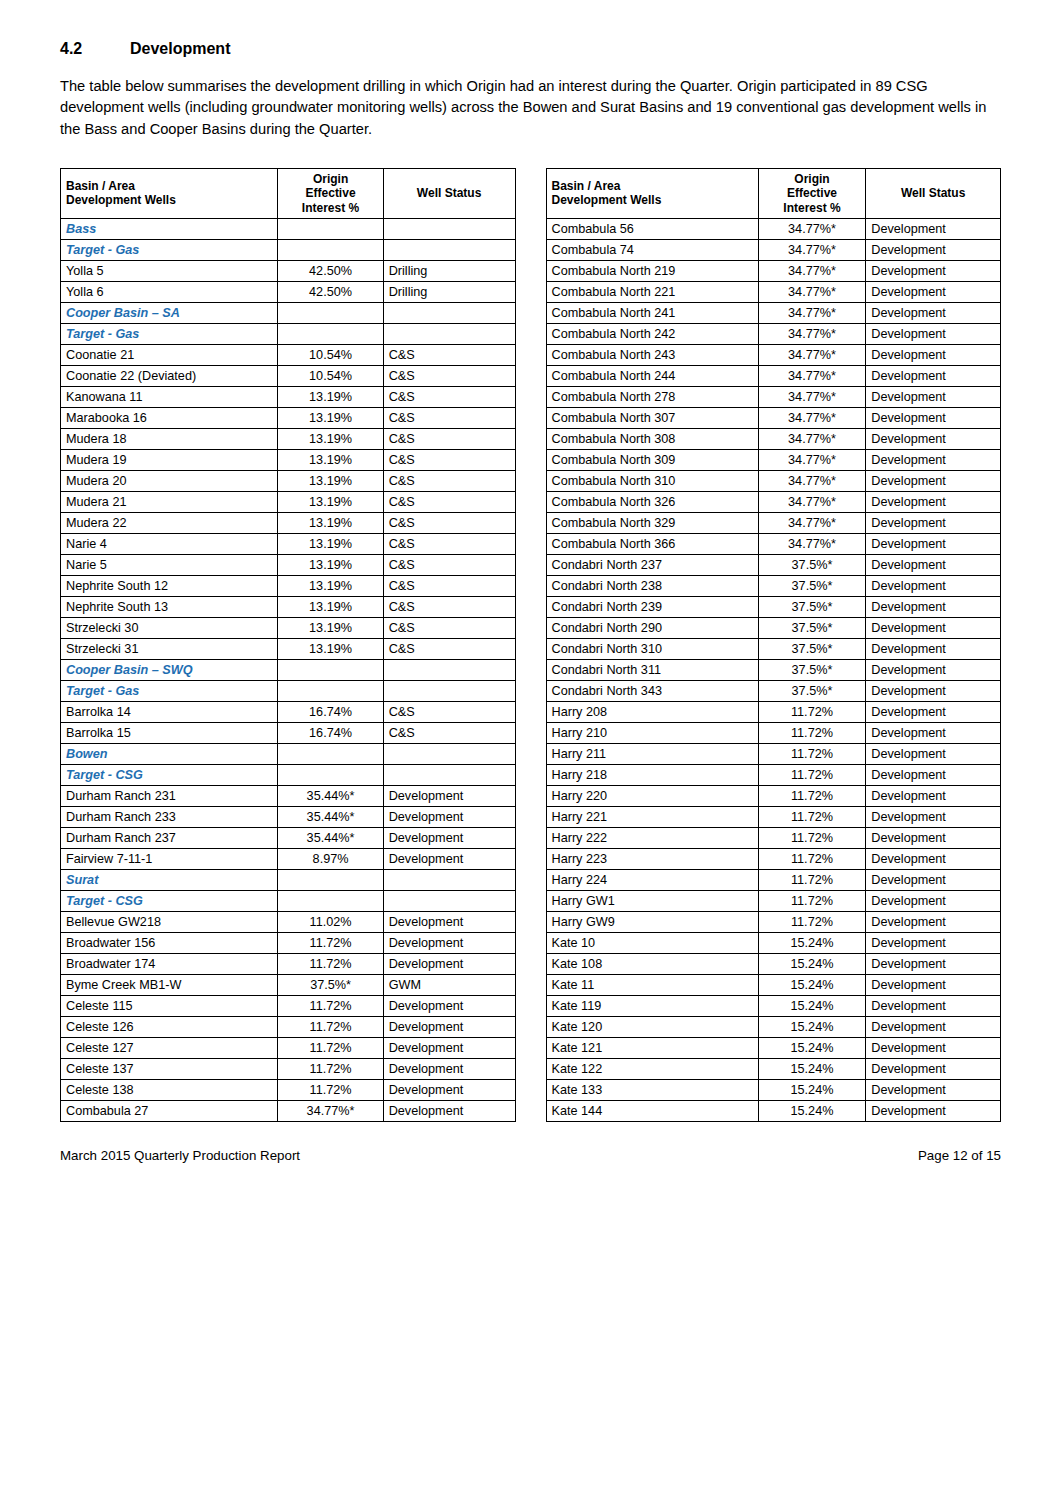4.2 Development
The table below summarises the development drilling in which Origin had an interest during the Quarter. Origin participated in 89 CSG development wells (including groundwater monitoring wells) across the Bowen and Surat Basins and 19 conventional gas development wells in the Bass and Cooper Basins during the Quarter.
| Basin / Area Development Wells | Origin Effective Interest % | Well Status |
| --- | --- | --- |
| Bass | | |
| Target - Gas | | |
| Yolla 5 | 42.50% | Drilling |
| Yolla 6 | 42.50% | Drilling |
| Cooper Basin – SA | | |
| Target - Gas | | |
| Coonatie 21 | 10.54% | C&S |
| Coonatie 22 (Deviated) | 10.54% | C&S |
| Kanowana 11 | 13.19% | C&S |
| Marabooka 16 | 13.19% | C&S |
| Mudera 18 | 13.19% | C&S |
| Mudera 19 | 13.19% | C&S |
| Mudera 20 | 13.19% | C&S |
| Mudera 21 | 13.19% | C&S |
| Mudera 22 | 13.19% | C&S |
| Narie 4 | 13.19% | C&S |
| Narie 5 | 13.19% | C&S |
| Nephrite South 12 | 13.19% | C&S |
| Nephrite South 13 | 13.19% | C&S |
| Strzelecki 30 | 13.19% | C&S |
| Strzelecki 31 | 13.19% | C&S |
| Cooper Basin – SWQ | | |
| Target - Gas | | |
| Barrolka 14 | 16.74% | C&S |
| Barrolka 15 | 16.74% | C&S |
| Bowen | | |
| Target - CSG | | |
| Durham Ranch 231 | 35.44%* | Development |
| Durham Ranch 233 | 35.44%* | Development |
| Durham Ranch 237 | 35.44%* | Development |
| Fairview 7-11-1 | 8.97% | Development |
| Surat | | |
| Target - CSG | | |
| Bellevue GW218 | 11.02% | Development |
| Broadwater 156 | 11.72% | Development |
| Broadwater 174 | 11.72% | Development |
| Byme Creek MB1-W | 37.5%* | GWM |
| Celeste 115 | 11.72% | Development |
| Celeste 126 | 11.72% | Development |
| Celeste 127 | 11.72% | Development |
| Celeste 137 | 11.72% | Development |
| Celeste 138 | 11.72% | Development |
| Combabula 27 | 34.77%* | Development |
| Basin / Area Development Wells | Origin Effective Interest % | Well Status |
| --- | --- | --- |
| Combabula 56 | 34.77%* | Development |
| Combabula 74 | 34.77%* | Development |
| Combabula North 219 | 34.77%* | Development |
| Combabula North 221 | 34.77%* | Development |
| Combabula North 241 | 34.77%* | Development |
| Combabula North 242 | 34.77%* | Development |
| Combabula North 243 | 34.77%* | Development |
| Combabula North 244 | 34.77%* | Development |
| Combabula North 278 | 34.77%* | Development |
| Combabula North 307 | 34.77%* | Development |
| Combabula North 308 | 34.77%* | Development |
| Combabula North 309 | 34.77%* | Development |
| Combabula North 310 | 34.77%* | Development |
| Combabula North 326 | 34.77%* | Development |
| Combabula North 329 | 34.77%* | Development |
| Combabula North 366 | 34.77%* | Development |
| Condabri North 237 | 37.5%* | Development |
| Condabri North 238 | 37.5%* | Development |
| Condabri North 239 | 37.5%* | Development |
| Condabri North 290 | 37.5%* | Development |
| Condabri North 310 | 37.5%* | Development |
| Condabri North 311 | 37.5%* | Development |
| Condabri North 343 | 37.5%* | Development |
| Harry 208 | 11.72% | Development |
| Harry 210 | 11.72% | Development |
| Harry 211 | 11.72% | Development |
| Harry 218 | 11.72% | Development |
| Harry 220 | 11.72% | Development |
| Harry 221 | 11.72% | Development |
| Harry 222 | 11.72% | Development |
| Harry 223 | 11.72% | Development |
| Harry 224 | 11.72% | Development |
| Harry GW1 | 11.72% | Development |
| Harry GW9 | 11.72% | Development |
| Kate 10 | 15.24% | Development |
| Kate 108 | 15.24% | Development |
| Kate 11 | 15.24% | Development |
| Kate 119 | 15.24% | Development |
| Kate 120 | 15.24% | Development |
| Kate 121 | 15.24% | Development |
| Kate 122 | 15.24% | Development |
| Kate 133 | 15.24% | Development |
| Kate 144 | 15.24% | Development |
March 2015 Quarterly Production Report
Page 12 of 15